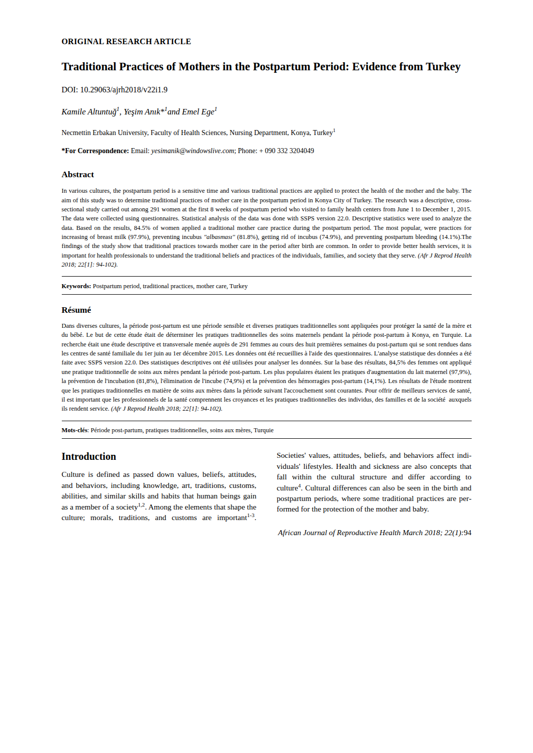ORIGINAL RESEARCH ARTICLE
Traditional Practices of Mothers in the Postpartum Period: Evidence from Turkey
DOI: 10.29063/ajrh2018/v22i1.9
Kamile Altuntuğ1, Yeşim Anık*1and Emel Ege1
Necmettin Erbakan University, Faculty of Health Sciences, Nursing Department, Konya, Turkey1
*For Correspondence: Email: yesimanik@windowslive.com; Phone: + 090 332 3204049
Abstract
In various cultures, the postpartum period is a sensitive time and various traditional practices are applied to protect the health of the mother and the baby. The aim of this study was to determine traditional practices of mother care in the postpartum period in Konya City of Turkey. The research was a descriptive, cross-sectional study carried out among 291 women at the first 8 weeks of postpartum period who visited to family health centers from June 1 to December 1, 2015. The data were collected using questionnaires. Statistical analysis of the data was done with SSPS version 22.0. Descriptive statistics were used to analyze the data. Based on the results, 84.5% of women applied a traditional mother care practice during the postpartum period. The most popular, were practices for increasing of breast milk (97.9%), preventing incubus ''albasması'' (81.8%), getting rid of incubus (74.9%), and preventing postpartum bleeding (14.1%).The findings of the study show that traditional practices towards mother care in the period after birth are common. In order to provide better health services, it is important for health professionals to understand the traditional beliefs and practices of the individuals, families, and society that they serve. (Afr J Reprod Health 2018; 22[1]: 94-102).
Keywords: Postpartum period, traditional practices, mother care, Turkey
Résumé
Dans diverses cultures, la période post-partum est une période sensible et diverses pratiques traditionnelles sont appliquées pour protéger la santé de la mère et du bébé. Le but de cette étude était de déterminer les pratiques traditionnelles des soins maternels pendant la période post-partum à Konya, en Turquie. La recherche était une étude descriptive et transversale menée auprès de 291 femmes au cours des huit premières semaines du post-partum qui se sont rendues dans les centres de santé familiale du 1er juin au 1er décembre 2015. Les données ont été recueillies à l'aide des questionnaires. L'analyse statistique des données a été faite avec SSPS version 22.0. Des statistiques descriptives ont été utilisées pour analyser les données. Sur la base des résultats, 84,5% des femmes ont appliqué une pratique traditionnelle de soins aux mères pendant la période post-partum. Les plus populaires étaient les pratiques d'augmentation du lait maternel (97,9%), la prévention de l'incubation (81,8%), l'élimination de l'incube (74,9%) et la prévention des hémorragies post-partum (14,1%). Les résultats de l'étude montrent que les pratiques traditionnelles en matière de soins aux mères dans la période suivant l'accouchement sont courantes. Pour offrir de meilleurs services de santé, il est important que les professionnels de la santé comprennent les croyances et les pratiques traditionnelles des individus, des familles et de la société auxquels ils rendent service. (Afr J Reprod Health 2018; 22[1]: 94-102).
Mots-clés: Période post-partum, pratiques traditionnelles, soins aux mères, Turquie
Introduction
Culture is defined as passed down values, beliefs, attitudes, and behaviors, including knowledge, art, traditions, customs, abilities, and similar skills and habits that human beings gain as a member of a society1,2. Among the elements that shape the culture; morals, traditions, and customs are important1-3. Societies' values, attitudes, beliefs, and behaviors affect individuals' lifestyles. Health and sickness are also concepts that fall within the cultural structure and differ according to culture4. Cultural differences can also be seen in the birth and postpartum periods, where some traditional practices are performed for the protection of the mother and baby.
African Journal of Reproductive Health March 2018; 22(1): 94